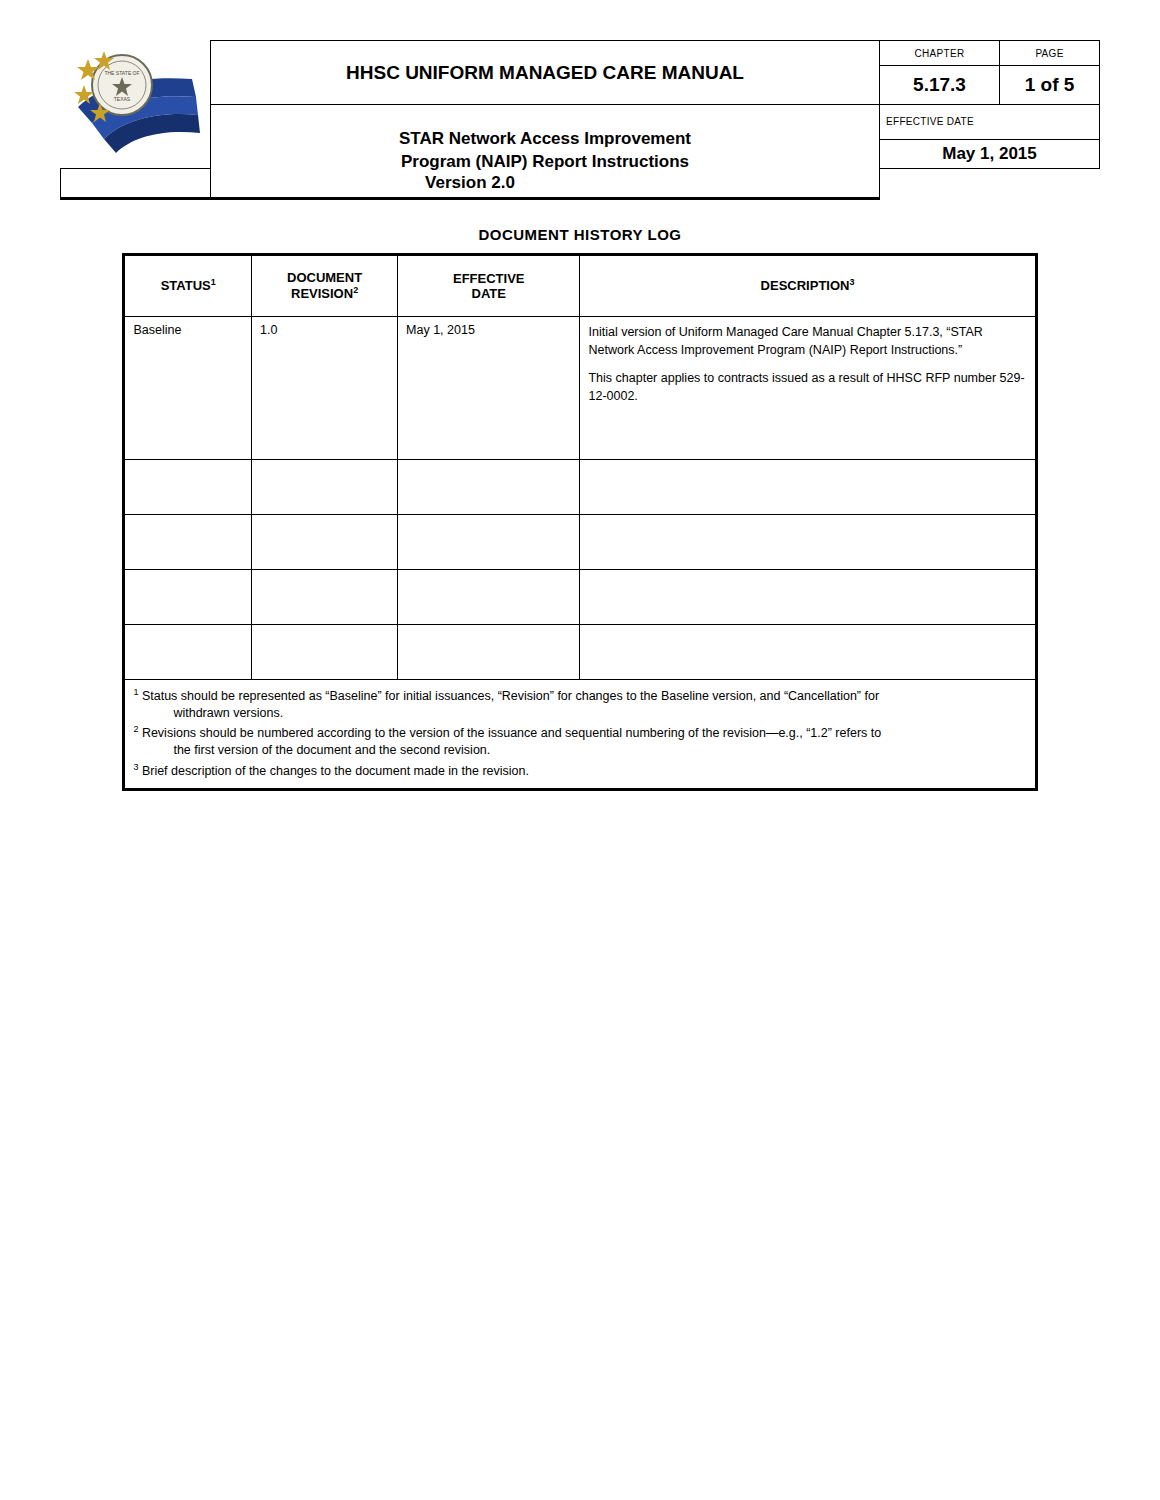| THE STATE OF TEXAS | HHSC UNIFORM MANAGED CARE MANUAL | CHAPTER | PAGE |
| 5.17.3 | 1 of 5 |
| STAR Network Access Improvement Program (NAIP) Report Instructions | EFFECTIVE DATE |
| May 1, 2015 |
| Version 2.0 |
DOCUMENT HISTORY LOG
| STATUS 1 | DOCUMENT REVISION 2 | EFFECTIVE DATE | DESCRIPTION 3 |
| --- | --- | --- | --- |
| Baseline | 1.0 | May 1, 2015 | Initial version of Uniform Managed Care Manual Chapter 5.17.3, “STAR Network Access Improvement Program (NAIP) Report Instructions.” This chapter applies to contracts issued as a result of HHSC RFP number 529-12-0002. |
| 1 Status should be represented as “Baseline” for initial issuances, “Revision” for changes to the Baseline version, and “Cancellation” for withdrawn versions. 2 Revisions should be numbered according to the version of the issuance and sequential numbering of the revision—e.g., “1.2” refers to the first version of the document and the second revision. 3 Brief description of the changes to the document made in the revision. |